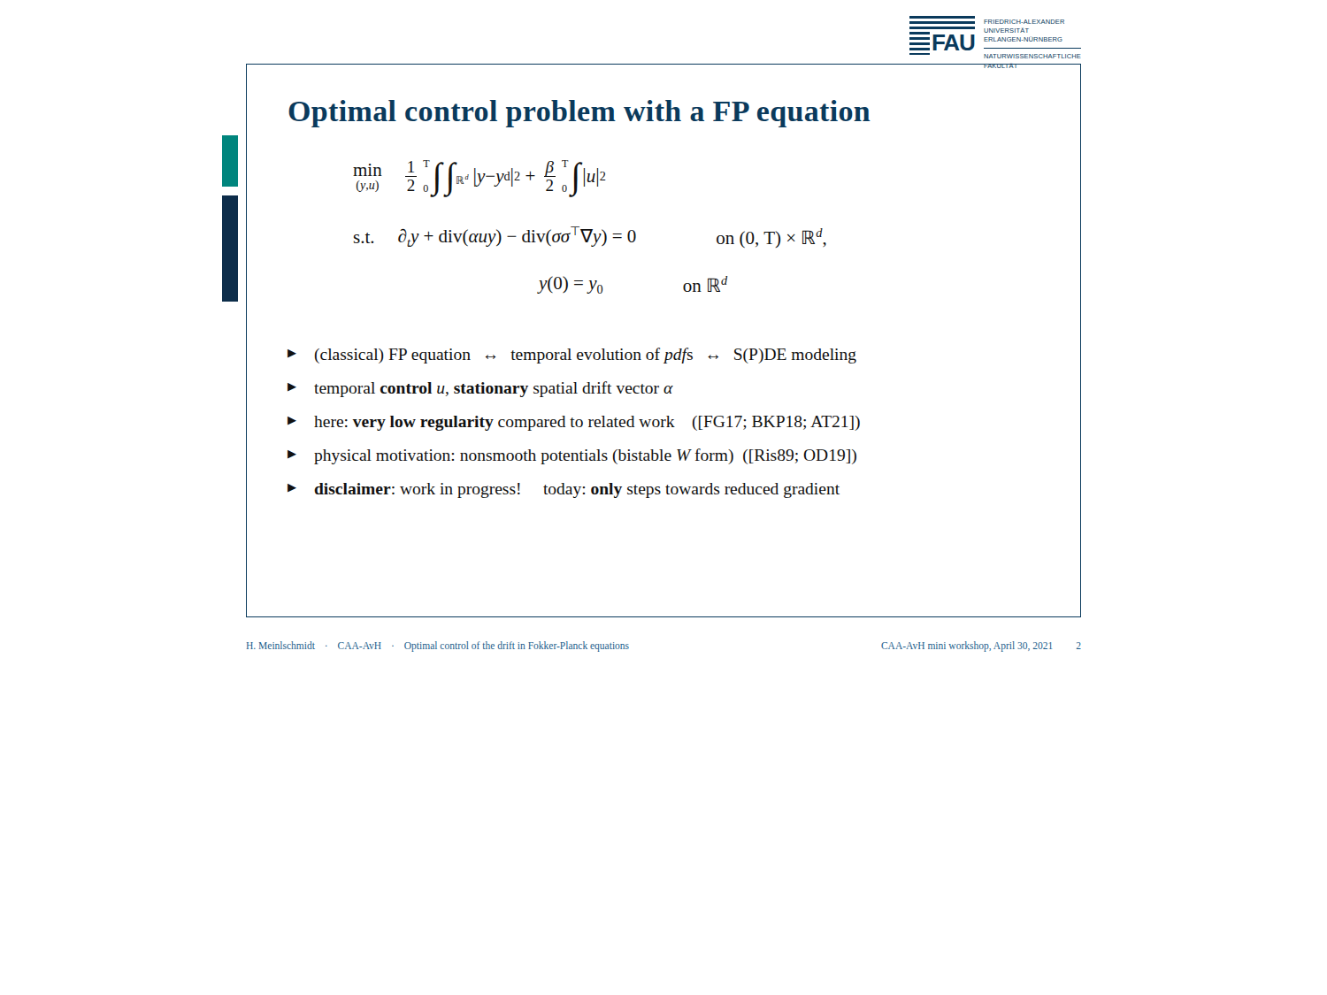FRIEDRICH-ALEXANDER
UNIVERSITÄT
ERLANGEN-NÜRNBERG NATURWISSENSCHAFTLICHE
FAKULTÄT
Optimal control problem with a FP equation
min (y,u) 12 T 0 ∫ ∫ ℝd |y − yd|2 + β 2 T 0 ∫ |u|2
s.t. ∂ty + div(αuy) − div(σσ⊤∇y) = 0 on (0, T) × ℝd,
y(0) = y 0 on ℝd
(classical) FP equation ↔ temporal evolution of pdfs ↔ S(P)DE modeling
temporal control u, stationary spatial drift vector α
here: very low regularity compared to related work ([FG17; BKP18; AT21])
physical motivation: nonsmooth potentials (bistable W form) ([Ris89; OD19])
disclaimer: work in progress! today: only steps towards reduced gradient
H. Meinlschmidt · CAA-AvH · Optimal control of the drift in Fokker-Planck equations
CAA-AvH mini workshop, April 30, 2021 2